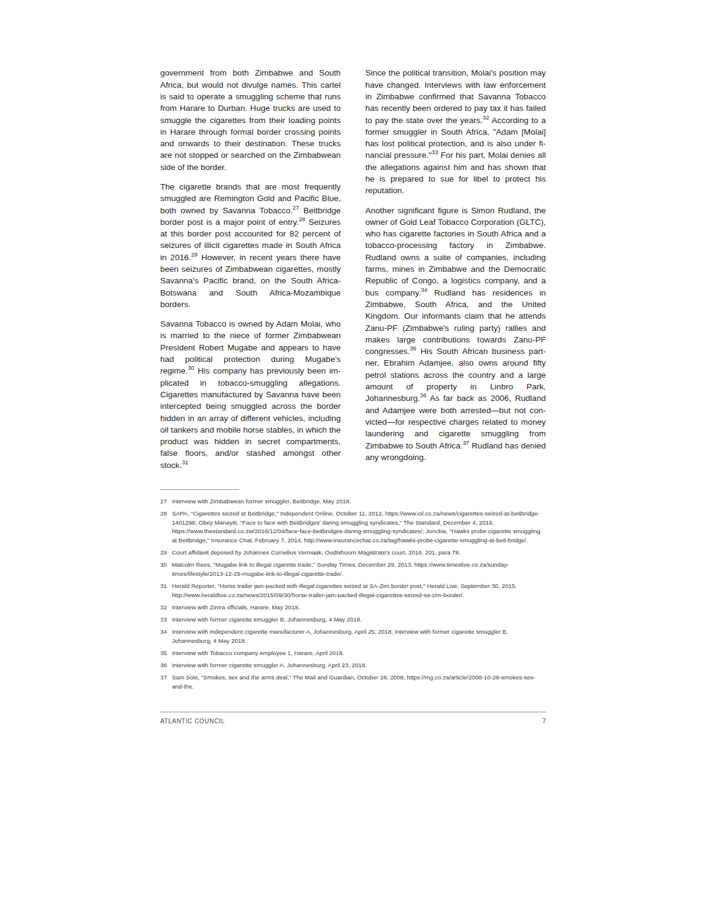government from both Zimbabwe and South Africa, but would not divulge names. This cartel is said to operate a smuggling scheme that runs from Harare to Durban. Huge trucks are used to smuggle the cigarettes from their loading points in Harare through formal border crossing points and onwards to their destination. These trucks are not stopped or searched on the Zimbabwean side of the border.
The cigarette brands that are most frequently smuggled are Remington Gold and Pacific Blue, both owned by Savanna Tobacco.27 Beitbridge border post is a major point of entry.28 Seizures at this border post accounted for 82 percent of seizures of illicit cigarettes made in South Africa in 2016.29 However, in recent years there have been seizures of Zimbabwean cigarettes, mostly Savanna's Pacific brand, on the South Africa-Botswana and South Africa-Mozambique borders.
Savanna Tobacco is owned by Adam Molai, who is married to the niece of former Zimbabwean President Robert Mugabe and appears to have had political protection during Mugabe's regime.30 His company has previously been implicated in tobacco-smuggling allegations. Cigarettes manufactured by Savanna have been intercepted being smuggled across the border hidden in an array of different vehicles, including oil tankers and mobile horse stables, in which the product was hidden in secret compartments, false floors, and/or stashed amongst other stock.31
Since the political transition, Molai's position may have changed. Interviews with law enforcement in Zimbabwe confirmed that Savanna Tobacco has recently been ordered to pay tax it has failed to pay the state over the years.32 According to a former smuggler in South Africa, "Adam [Molai] has lost political protection, and is also under financial pressure."33 For his part, Molai denies all the allegations against him and has shown that he is prepared to sue for libel to protect his reputation.
Another significant figure is Simon Rudland, the owner of Gold Leaf Tobacco Corporation (GLTC), who has cigarette factories in South Africa and a tobacco-processing factory in Zimbabwe. Rudland owns a suite of companies, including farms, mines in Zimbabwe and the Democratic Republic of Congo, a logistics company, and a bus company.34 Rudland has residences in Zimbabwe, South Africa, and the United Kingdom. Our informants claim that he attends Zanu-PF (Zimbabwe's ruling party) rallies and makes large contributions towards Zanu-PF congresses.35 His South African business partner, Ebrahim Adamjee, also owns around fifty petrol stations across the country and a large amount of property in Linbro Park, Johannesburg.36 As far back as 2006, Rudland and Adamjee were both arrested—but not convicted—for respective charges related to money laundering and cigarette smuggling from Zimbabwe to South Africa.37 Rudland has denied any wrongdoing.
27 Interview with Zimbabwean former smuggler, Beitbridge, May 2018.
28 SAPA, "Cigarettes seized at Beitbridge," Independent Online, October 11, 2012, https://www.iol.co.za/news/cigarettes-seized-at-beitbridge-1401296; Obey Manayiti, "Face to face with Beitbridges' daring smuggling syndicates," The Standard, December 4, 2016, https://www.thestandard.co.zw/2016/12/04/face-face-beitbridges-daring-smuggling-syndicates/; Jonckie, "Hawks probe cigarette smuggling at Beitbridge," Insurance Chat, February 7, 2014, http://www.insurancechat.co.za/tag/hawks-probe-cigarette-smuggling-at-beit-bridge/.
29 Court affidavit deposed by Johannes Cornelius Vermaak, Oudtshoorn Magistrate's court, 2016, 201, para 78.
30 Malcolm Rees, "Mugabe link to illegal cigarette trade," Sunday Times, December 29, 2013, https://www.timeslive.co.za/sunday-times/lifestyle/2013-12-29-mugabe-link-to-illegal-cigarette-trade/.
31 Herald Reporter, "Horse trailer jam-packed with illegal cigarettes seized at SA-Zim border post," Herald Live, September 30, 2015, http://www.heraldlive.co.za/news/2015/09/30/horse-trailer-jam-packed-illegal-cigarettes-seized-sa-zim-border/.
32 Interview with Zimra officials, Harare, May 2018.
33 Interview with former cigarette smuggler B, Johannesburg, 4 May 2018.
34 Interview with independent cigarette manufacturer A, Johannesburg, April 25, 2018; interview with former cigarette smuggler B, Johannesburg, 4 May 2018.
35 Interview with Tobacco company employee 1, Harare, April 2018.
36 Interview with former cigarette smuggler A, Johannesburg, April 23, 2018.
37 Sam Sole, "Smokes, sex and the arms deal," The Mail and Guardian, October 28, 2008, https://mg.co.za/article/2008-10-28-smokes-sex-and-the.
ATLANTIC COUNCIL 7